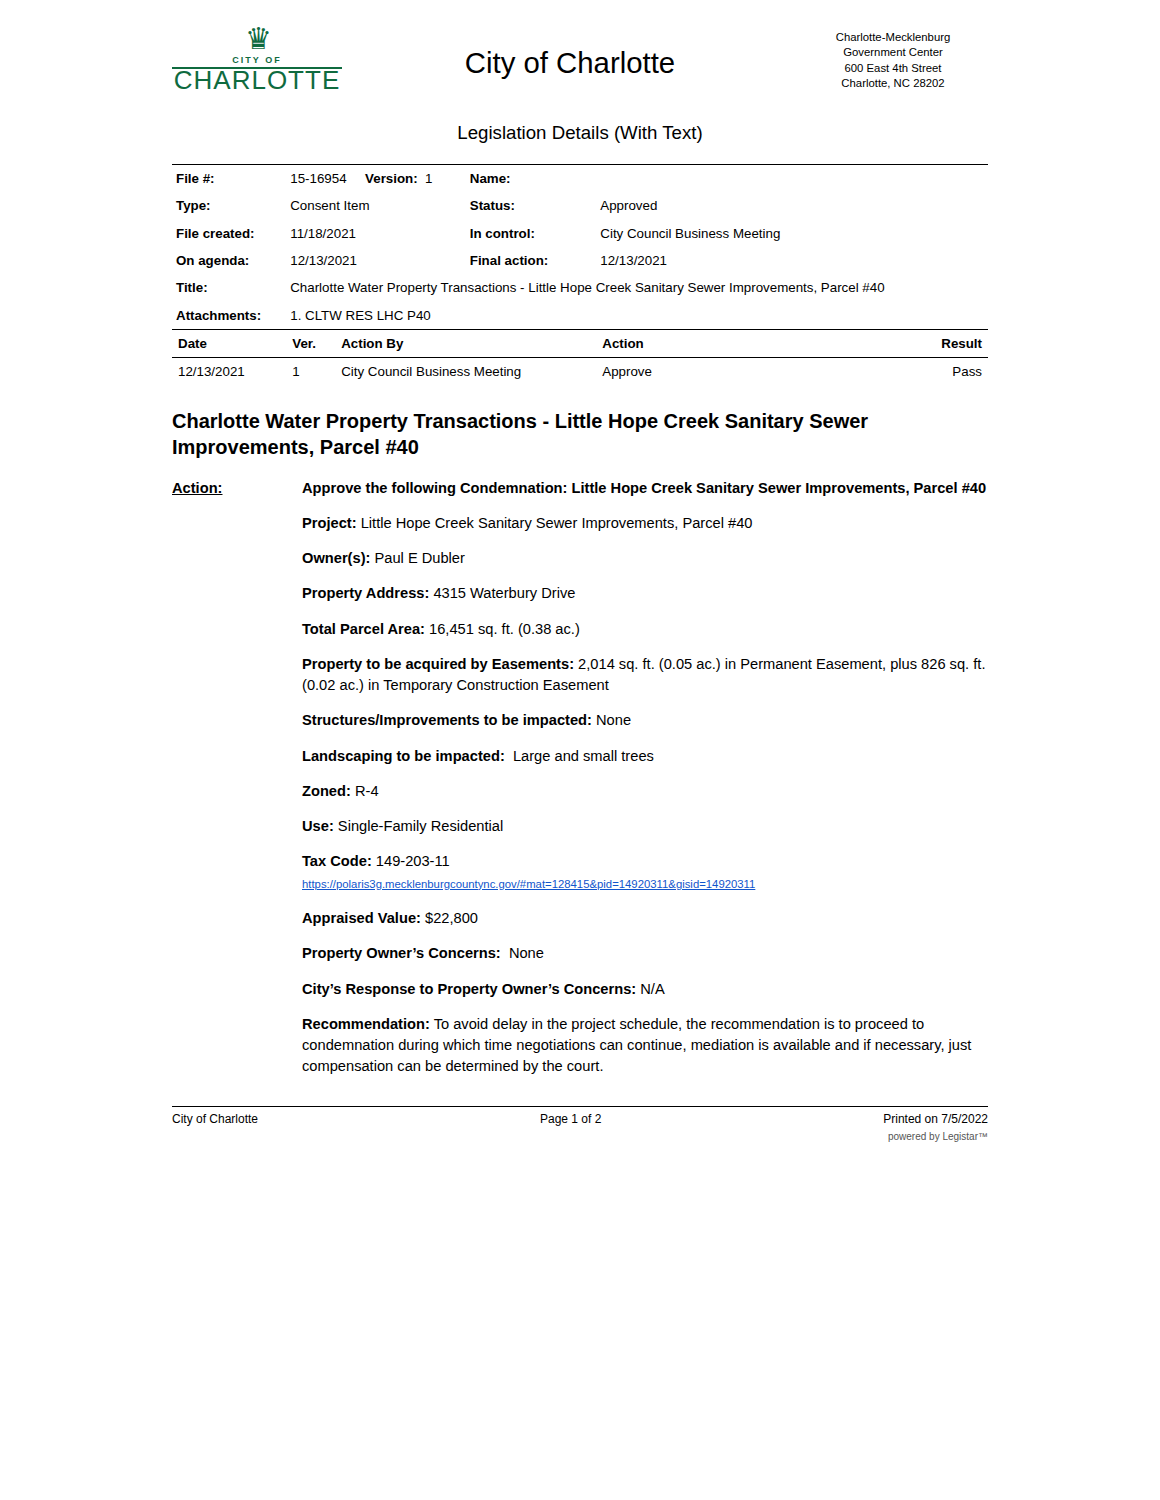♛
CITY OF
CHARLOTTE
City of Charlotte
Charlotte-Mecklenburg
Government Center
600 East 4th Street
Charlotte, NC 28202
Legislation Details (With Text)
| File #: | 15-16954 Version: 1 | Name: | |
| Type: | Consent Item | Status: | Approved |
| File created: | 11/18/2021 | In control: | City Council Business Meeting |
| On agenda: | 12/13/2021 | Final action: | 12/13/2021 |
| Title: | Charlotte Water Property Transactions - Little Hope Creek Sanitary Sewer Improvements, Parcel #40 |
| Attachments: | 1. CLTW RES LHC P40 |
| Date | Ver. | Action By | Action | Result |
| --- | --- | --- | --- | --- |
| 12/13/2021 | 1 | City Council Business Meeting | Approve | Pass |
Charlotte Water Property Transactions - Little Hope Creek Sanitary Sewer Improvements, Parcel #40
Action:
Approve the following Condemnation: Little Hope Creek Sanitary Sewer Improvements, Parcel #40
Project: Little Hope Creek Sanitary Sewer Improvements, Parcel #40
Owner(s): Paul E Dubler
Property Address: 4315 Waterbury Drive
Total Parcel Area: 16,451 sq. ft. (0.38 ac.)
Property to be acquired by Easements: 2,014 sq. ft. (0.05 ac.) in Permanent Easement, plus 826 sq. ft. (0.02 ac.) in Temporary Construction Easement
Structures/Improvements to be impacted: None
Landscaping to be impacted: Large and small trees
Zoned: R-4
Use: Single-Family Residential
Tax Code: 149-203-11
https://polaris3g.mecklenburgcountync.gov/#mat=128415&pid=14920311&gisid=14920311
Appraised Value: $22,800
Property Owner’s Concerns: None
City’s Response to Property Owner’s Concerns: N/A
Recommendation: To avoid delay in the project schedule, the recommendation is to proceed to condemnation during which time negotiations can continue, mediation is available and if necessary, just compensation can be determined by the court.
City of Charlotte
Page 1 of 2
Printed on 7/5/2022
powered by Legistar™